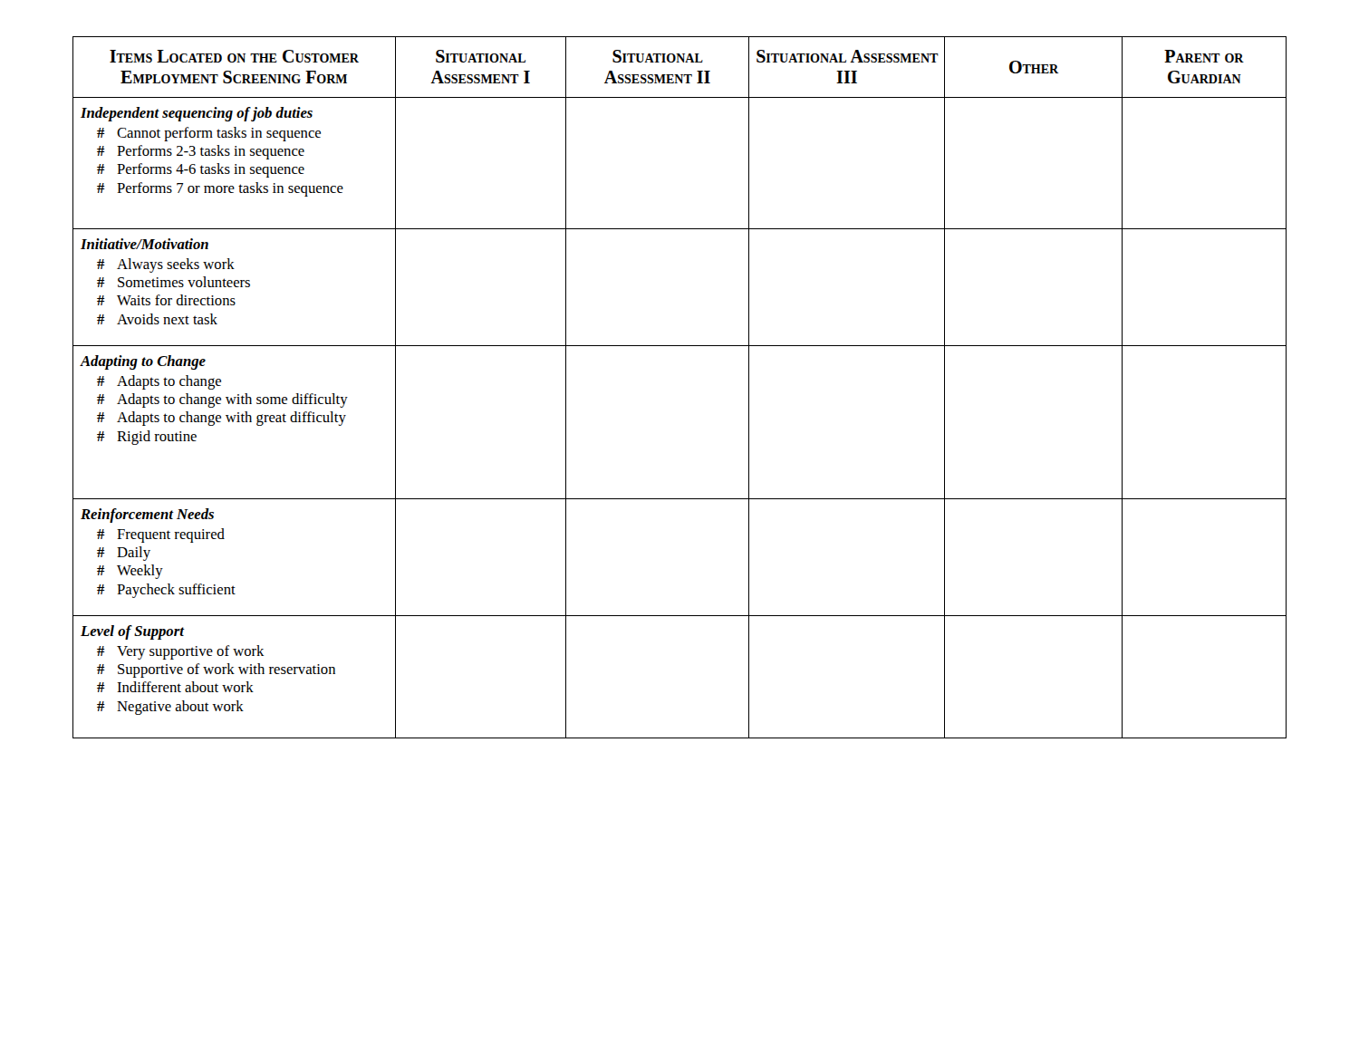| Items Located on the Customer Employment Screening Form | Situational Assessment I | Situational Assessment II | Situational Assessment III | Other | Parent or Guardian |
| --- | --- | --- | --- | --- | --- |
| Independent sequencing of job duties Cannot perform tasks in sequence Performs 2-3 tasks in sequence Performs 4-6 tasks in sequence Performs 7 or more tasks in sequence | | | | | |
| Initiative/Motivation Always seeks work Sometimes volunteers Waits for directions Avoids next task | | | | | |
| Adapting to Change Adapts to change Adapts to change with some difficulty Adapts to change with great difficulty Rigid routine | | | | | |
| Reinforcement Needs Frequent required Daily Weekly Paycheck sufficient | | | | | |
| Level of Support Very supportive of work Supportive of work with reservation Indifferent about work Negative about work | | | | | |